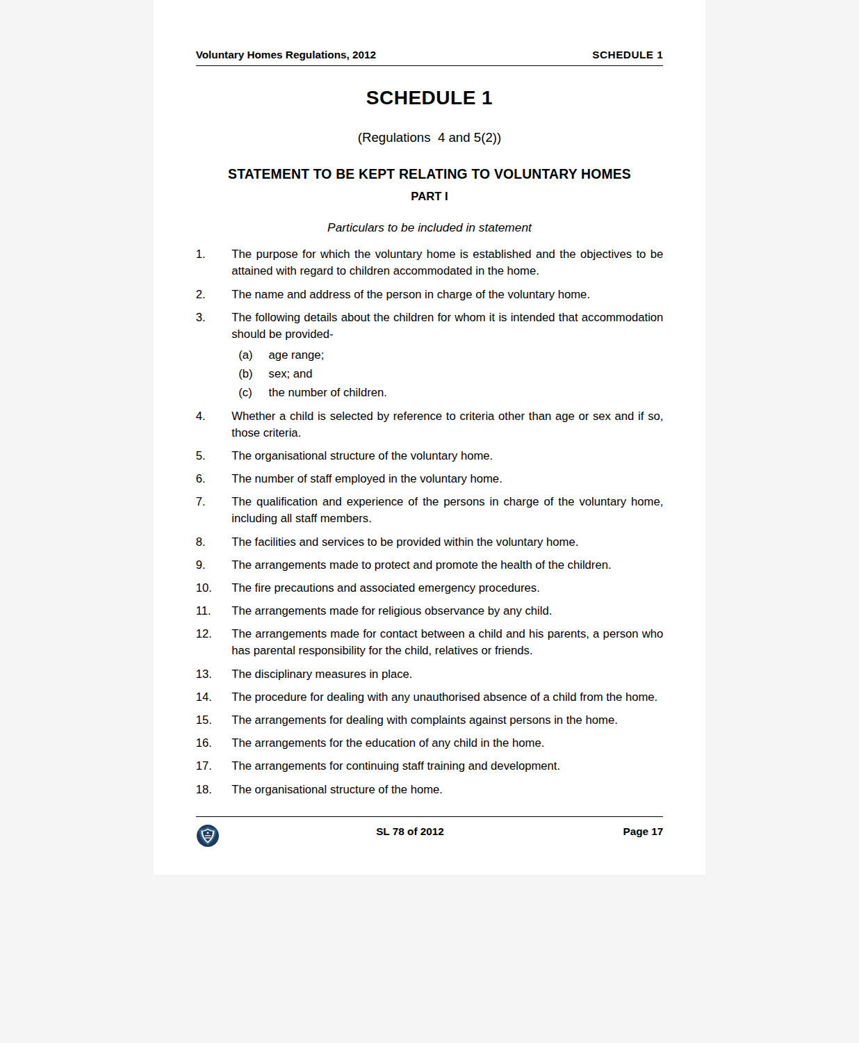Voluntary Homes Regulations, 2012
SCHEDULE 1
SCHEDULE 1
(Regulations 4 and 5(2))
STATEMENT TO BE KEPT RELATING TO VOLUNTARY HOMES
PART I
Particulars to be included in statement
1. The purpose for which the voluntary home is established and the objectives to be attained with regard to children accommodated in the home.
2. The name and address of the person in charge of the voluntary home.
3. The following details about the children for whom it is intended that accommodation should be provided-
(a) age range;
(b) sex; and
(c) the number of children.
4. Whether a child is selected by reference to criteria other than age or sex and if so, those criteria.
5. The organisational structure of the voluntary home.
6. The number of staff employed in the voluntary home.
7. The qualification and experience of the persons in charge of the voluntary home, including all staff members.
8. The facilities and services to be provided within the voluntary home.
9. The arrangements made to protect and promote the health of the children.
10. The fire precautions and associated emergency procedures.
11. The arrangements made for religious observance by any child.
12. The arrangements made for contact between a child and his parents, a person who has parental responsibility for the child, relatives or friends.
13. The disciplinary measures in place.
14. The procedure for dealing with any unauthorised absence of a child from the home.
15. The arrangements for dealing with complaints against persons in the home.
16. The arrangements for the education of any child in the home.
17. The arrangements for continuing staff training and development.
18. The organisational structure of the home.
SL 78 of 2012
Page 17